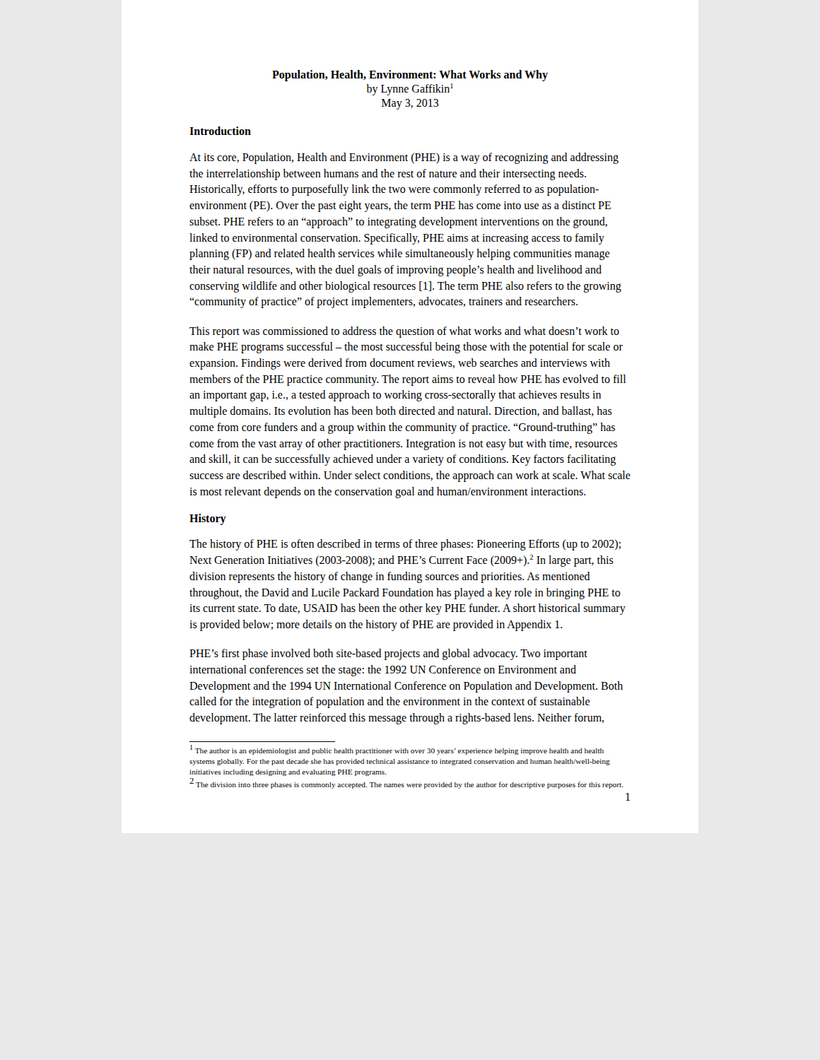Population, Health, Environment: What Works and Why
by Lynne Gaffikin1
May 3, 2013
Introduction
At its core, Population, Health and Environment (PHE) is a way of recognizing and addressing the interrelationship between humans and the rest of nature and their intersecting needs. Historically, efforts to purposefully link the two were commonly referred to as population-environment (PE). Over the past eight years, the term PHE has come into use as a distinct PE subset. PHE refers to an “approach” to integrating development interventions on the ground, linked to environmental conservation. Specifically, PHE aims at increasing access to family planning (FP) and related health services while simultaneously helping communities manage their natural resources, with the duel goals of improving people’s health and livelihood and conserving wildlife and other biological resources [1]. The term PHE also refers to the growing “community of practice” of project implementers, advocates, trainers and researchers.
This report was commissioned to address the question of what works and what doesn’t work to make PHE programs successful – the most successful being those with the potential for scale or expansion. Findings were derived from document reviews, web searches and interviews with members of the PHE practice community. The report aims to reveal how PHE has evolved to fill an important gap, i.e., a tested approach to working cross-sectorally that achieves results in multiple domains. Its evolution has been both directed and natural. Direction, and ballast, has come from core funders and a group within the community of practice. “Ground-truthing” has come from the vast array of other practitioners. Integration is not easy but with time, resources and skill, it can be successfully achieved under a variety of conditions. Key factors facilitating success are described within. Under select conditions, the approach can work at scale. What scale is most relevant depends on the conservation goal and human/environment interactions.
History
The history of PHE is often described in terms of three phases: Pioneering Efforts (up to 2002); Next Generation Initiatives (2003-2008); and PHE’s Current Face (2009+).2 In large part, this division represents the history of change in funding sources and priorities. As mentioned throughout, the David and Lucile Packard Foundation has played a key role in bringing PHE to its current state. To date, USAID has been the other key PHE funder. A short historical summary is provided below; more details on the history of PHE are provided in Appendix 1.
PHE’s first phase involved both site-based projects and global advocacy. Two important international conferences set the stage: the 1992 UN Conference on Environment and Development and the 1994 UN International Conference on Population and Development. Both called for the integration of population and the environment in the context of sustainable development. The latter reinforced this message through a rights-based lens. Neither forum,
1 The author is an epidemiologist and public health practitioner with over 30 years’ experience helping improve health and health systems globally. For the past decade she has provided technical assistance to integrated conservation and human health/well-being initiatives including designing and evaluating PHE programs.
2 The division into three phases is commonly accepted. The names were provided by the author for descriptive purposes for this report.
1